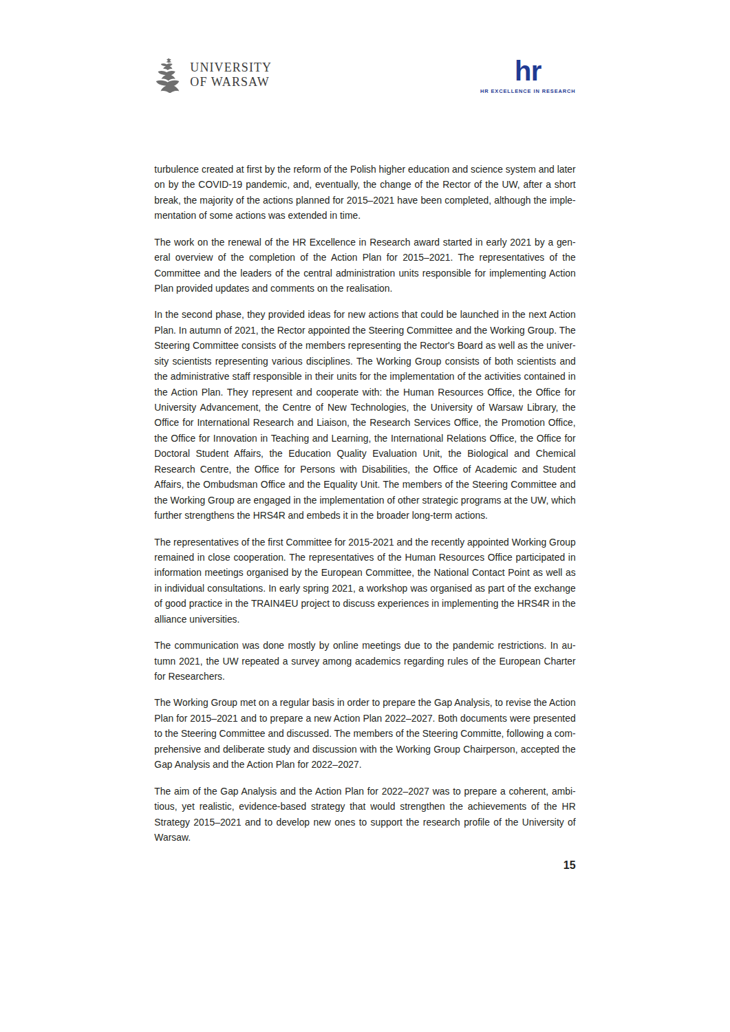University
of Warsaw
hr
HR Excellence in Research
turbulence created at first by the reform of the Polish higher education and science system and later on by the COVID-19 pandemic, and, eventually, the change of the Rector of the UW, after a short break, the majority of the actions planned for 2015–2021 have been completed, although the implementation of some actions was extended in time.
The work on the renewal of the HR Excellence in Research award started in early 2021 by a general overview of the completion of the Action Plan for 2015–2021. The representatives of the Committee and the leaders of the central administration units responsible for implementing Action Plan provided updates and comments on the realisation.
In the second phase, they provided ideas for new actions that could be launched in the next Action Plan. In autumn of 2021, the Rector appointed the Steering Committee and the Working Group. The Steering Committee consists of the members representing the Rector's Board as well as the university scientists representing various disciplines. The Working Group consists of both scientists and the administrative staff responsible in their units for the implementation of the activities contained in the Action Plan. They represent and cooperate with: the Human Resources Office, the Office for University Advancement, the Centre of New Technologies, the University of Warsaw Library, the Office for International Research and Liaison, the Research Services Office, the Promotion Office, the Office for Innovation in Teaching and Learning, the International Relations Office, the Office for Doctoral Student Affairs, the Education Quality Evaluation Unit, the Biological and Chemical Research Centre, the Office for Persons with Disabilities, the Office of Academic and Student Affairs, the Ombudsman Office and the Equality Unit. The members of the Steering Committee and the Working Group are engaged in the implementation of other strategic programs at the UW, which further strengthens the HRS4R and embeds it in the broader long-term actions.
The representatives of the first Committee for 2015-2021 and the recently appointed Working Group remained in close cooperation. The representatives of the Human Resources Office participated in information meetings organised by the European Committee, the National Contact Point as well as in individual consultations. In early spring 2021, a workshop was organised as part of the exchange of good practice in the TRAIN4EU project to discuss experiences in implementing the HRS4R in the alliance universities.
The communication was done mostly by online meetings due to the pandemic restrictions. In autumn 2021, the UW repeated a survey among academics regarding rules of the European Charter for Researchers.
The Working Group met on a regular basis in order to prepare the Gap Analysis, to revise the Action Plan for 2015–2021 and to prepare a new Action Plan 2022–2027. Both documents were presented to the Steering Committee and discussed. The members of the Steering Committe, following a comprehensive and deliberate study and discussion with the Working Group Chairperson, accepted the Gap Analysis and the Action Plan for 2022–2027.
The aim of the Gap Analysis and the Action Plan for 2022–2027 was to prepare a coherent, ambitious, yet realistic, evidence-based strategy that would strengthen the achievements of the HR Strategy 2015–2021 and to develop new ones to support the research profile of the University of Warsaw.
15